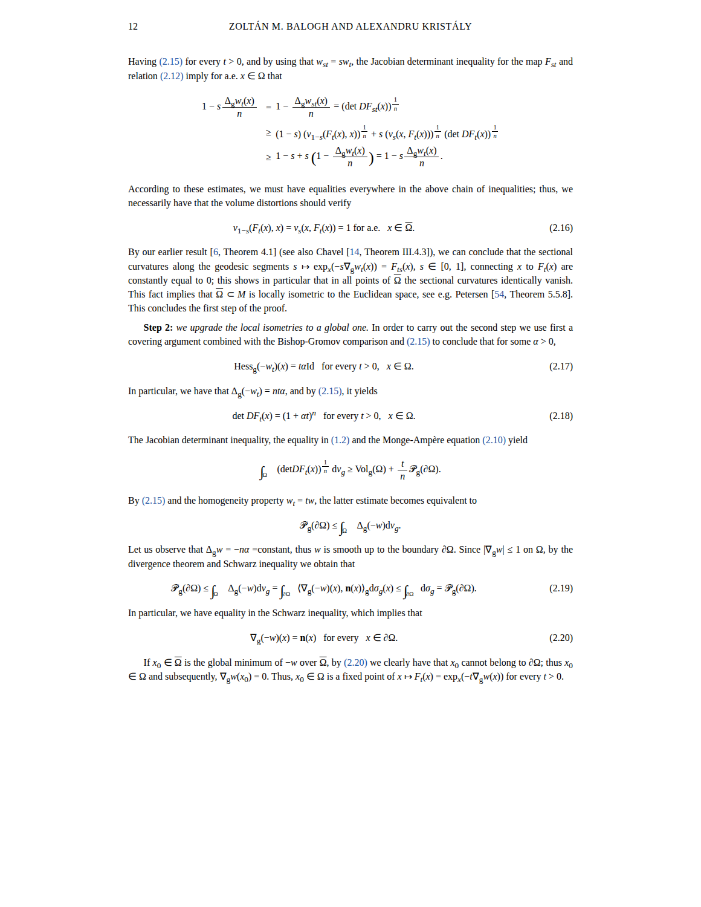12 ZOLTÁN M. BALOGH AND ALEXANDRU KRISTÁLY 12
Having (2.15) for every t > 0, and by using that wst = swt, the Jacobian determinant inequality for the map Fst and relation (2.12) imply for a.e. x ∈ Ω that
1 − sΔgwt(x) n = 1 − Δgwst(x) n = (det DFst(x))1 n
≥ (1 − s) (v1−s(Ft(x), x))1 n + s (vs(x, Ft(x)))1 n (det DFt(x))1 n
≥ 1 − s + s (1 − Δgwt(x) n) = 1 − sΔgwt(x) n.
According to these estimates, we must have equalities everywhere in the above chain of inequalities; thus, we necessarily have that the volume distortions should verify
v1−s(Ft(x), x) = vs(x, Ft(x)) = 1 for a.e. x ∈ Ω.
(2.16)
By our earlier result [6, Theorem 4.1] (see also Chavel [14, Theorem III.4.3]), we can conclude that the sectional curvatures along the geodesic segments s ↦ expx(−s∇gwt(x)) = Fts(x), s ∈ [0, 1], connecting x to Ft(x) are constantly equal to 0; this shows in particular that in all points of Ω the sectional curvatures identically vanish. This fact implies that Ω ⊂ M is locally isometric to the Euclidean space, see e.g. Petersen [54, Theorem 5.5.8]. This concludes the first step of the proof.
Step 2: we upgrade the local isometries to a global one. In order to carry out the second step we use first a covering argument combined with the Bishop-Gromov comparison and (2.15) to conclude that for some α > 0,
Hessg(−wt)(x) = tα Id for every t > 0, x ∈ Ω.
(2.17)
In particular, we have that Δg(−wt) = ntα, and by (2.15), it yields
det DFt(x) = (1 + αt)n for every t > 0, x ∈ Ω.
(2.18)
The Jacobian determinant inequality, the equality in (1.2) and the Monge-Ampère equation (2.10) yield
∫Ω(detDFt(x))1 n dvg ≥ Volg(Ω) + tn 𝒫g(∂Ω).
By (2.15) and the homogeneity property wt = tw, the latter estimate becomes equivalent to
𝒫g(∂Ω) ≤ ∫ΩΔg(−w)dvg.
Let us observe that Δgw = −nα =constant, thus w is smooth up to the boundary ∂Ω. Since |∇gw| ≤ 1 on Ω, by the divergence theorem and Schwarz inequality we obtain that
𝒫g(∂Ω) ≤ ∫ΩΔg(−w)dvg = ∫∂Ω⟨∇g(−w)(x), n(x)⟩gdσg(x) ≤ ∫∂Ωdσg = 𝒫g(∂Ω).
(2.19)
In particular, we have equality in the Schwarz inequality, which implies that
∇g(−w)(x) = n(x) for every x ∈ ∂Ω.
(2.20)
If x0 ∈ Ω is the global minimum of −w over Ω, by (2.20) we clearly have that x0 cannot belong to ∂Ω; thus x0 ∈ Ω and subsequently, ∇gw(x0) = 0. Thus, x0 ∈ Ω is a fixed point of x ↦ Ft(x) = expx(−t∇gw(x)) for every t > 0.